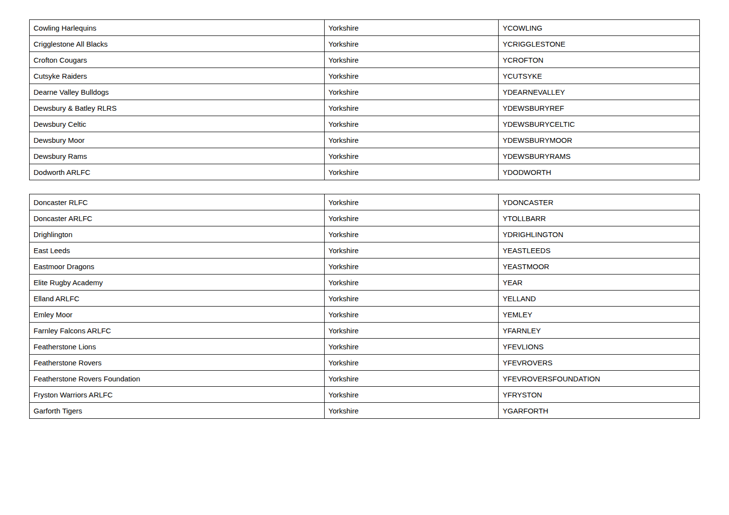| Cowling Harlequins | Yorkshire | YCOWLING |
| Crigglestone All Blacks | Yorkshire | YCRIGGLESTONE |
| Crofton Cougars | Yorkshire | YCROFTON |
| Cutsyke Raiders | Yorkshire | YCUTSYKE |
| Dearne Valley Bulldogs | Yorkshire | YDEARNEVALLEY |
| Dewsbury & Batley RLRS | Yorkshire | YDEWSBURYREF |
| Dewsbury Celtic | Yorkshire | YDEWSBURYCELTIC |
| Dewsbury Moor | Yorkshire | YDEWSBURYMOOR |
| Dewsbury Rams | Yorkshire | YDEWSBURYRAMS |
| Dodworth ARLFC | Yorkshire | YDODWORTH |
| Doncaster RLFC | Yorkshire | YDONCASTER |
| Doncaster ARLFC | Yorkshire | YTOLLBARR |
| Drighlington | Yorkshire | YDRIGHLINGTON |
| East Leeds | Yorkshire | YEASTLEEDS |
| Eastmoor Dragons | Yorkshire | YEASTMOOR |
| Elite Rugby Academy | Yorkshire | YEAR |
| Elland ARLFC | Yorkshire | YELLAND |
| Emley Moor | Yorkshire | YEMLEY |
| Farnley Falcons ARLFC | Yorkshire | YFARNLEY |
| Featherstone Lions | Yorkshire | YFEVLIONS |
| Featherstone Rovers | Yorkshire | YFEVROVERS |
| Featherstone Rovers Foundation | Yorkshire | YFEVROVERSFOUNDATION |
| Fryston Warriors ARLFC | Yorkshire | YFRYSTON |
| Garforth Tigers | Yorkshire | YGARFORTH |